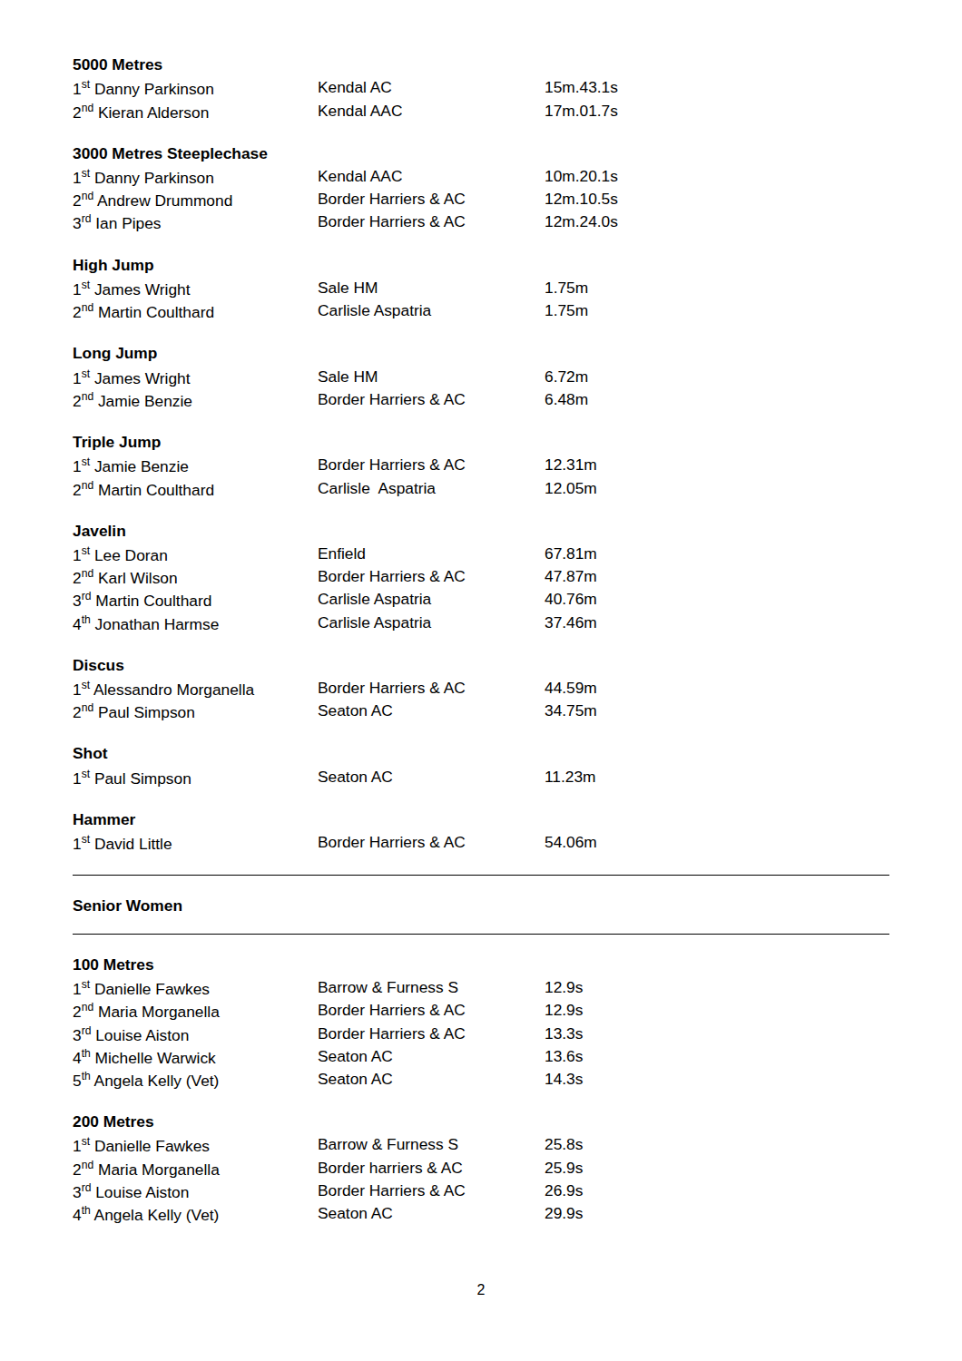5000 Metres
| 1 st Danny Parkinson | Kendal AC | 15m.43.1s |
| 2 nd Kieran Alderson | Kendal AAC | 17m.01.7s |
3000 Metres Steeplechase
| 1 st Danny Parkinson | Kendal AAC | 10m.20.1s |
| 2 nd Andrew Drummond | Border Harriers & AC | 12m.10.5s |
| 3 rd Ian Pipes | Border Harriers & AC | 12m.24.0s |
High Jump
| 1 st James Wright | Sale HM | 1.75m |
| 2 nd Martin Coulthard | Carlisle Aspatria | 1.75m |
Long Jump
| 1 st James Wright | Sale HM | 6.72m |
| 2 nd Jamie Benzie | Border Harriers & AC | 6.48m |
Triple Jump
| 1 st Jamie Benzie | Border Harriers & AC | 12.31m |
| 2 nd Martin Coulthard | Carlisle Aspatria | 12.05m |
Javelin
| 1 st Lee Doran | Enfield | 67.81m |
| 2 nd Karl Wilson | Border Harriers & AC | 47.87m |
| 3 rd Martin Coulthard | Carlisle Aspatria | 40.76m |
| 4 th Jonathan Harmse | Carlisle Aspatria | 37.46m |
Discus
| 1 st Alessandro Morganella | Border Harriers & AC | 44.59m |
| 2 nd Paul Simpson | Seaton AC | 34.75m |
Shot
| 1 st Paul Simpson | Seaton AC | 11.23m |
Hammer
| 1 st David Little | Border Harriers & AC | 54.06m |
Senior Women
100 Metres
| 1 st Danielle Fawkes | Barrow & Furness S | 12.9s |
| 2 nd Maria Morganella | Border Harriers & AC | 12.9s |
| 3 rd Louise Aiston | Border Harriers & AC | 13.3s |
| 4 th Michelle Warwick | Seaton AC | 13.6s |
| 5 th Angela Kelly (Vet) | Seaton AC | 14.3s |
200 Metres
| 1 st Danielle Fawkes | Barrow & Furness S | 25.8s |
| 2 nd Maria Morganella | Border harriers & AC | 25.9s |
| 3 rd Louise Aiston | Border Harriers & AC | 26.9s |
| 4 th Angela Kelly (Vet) | Seaton AC | 29.9s |
2